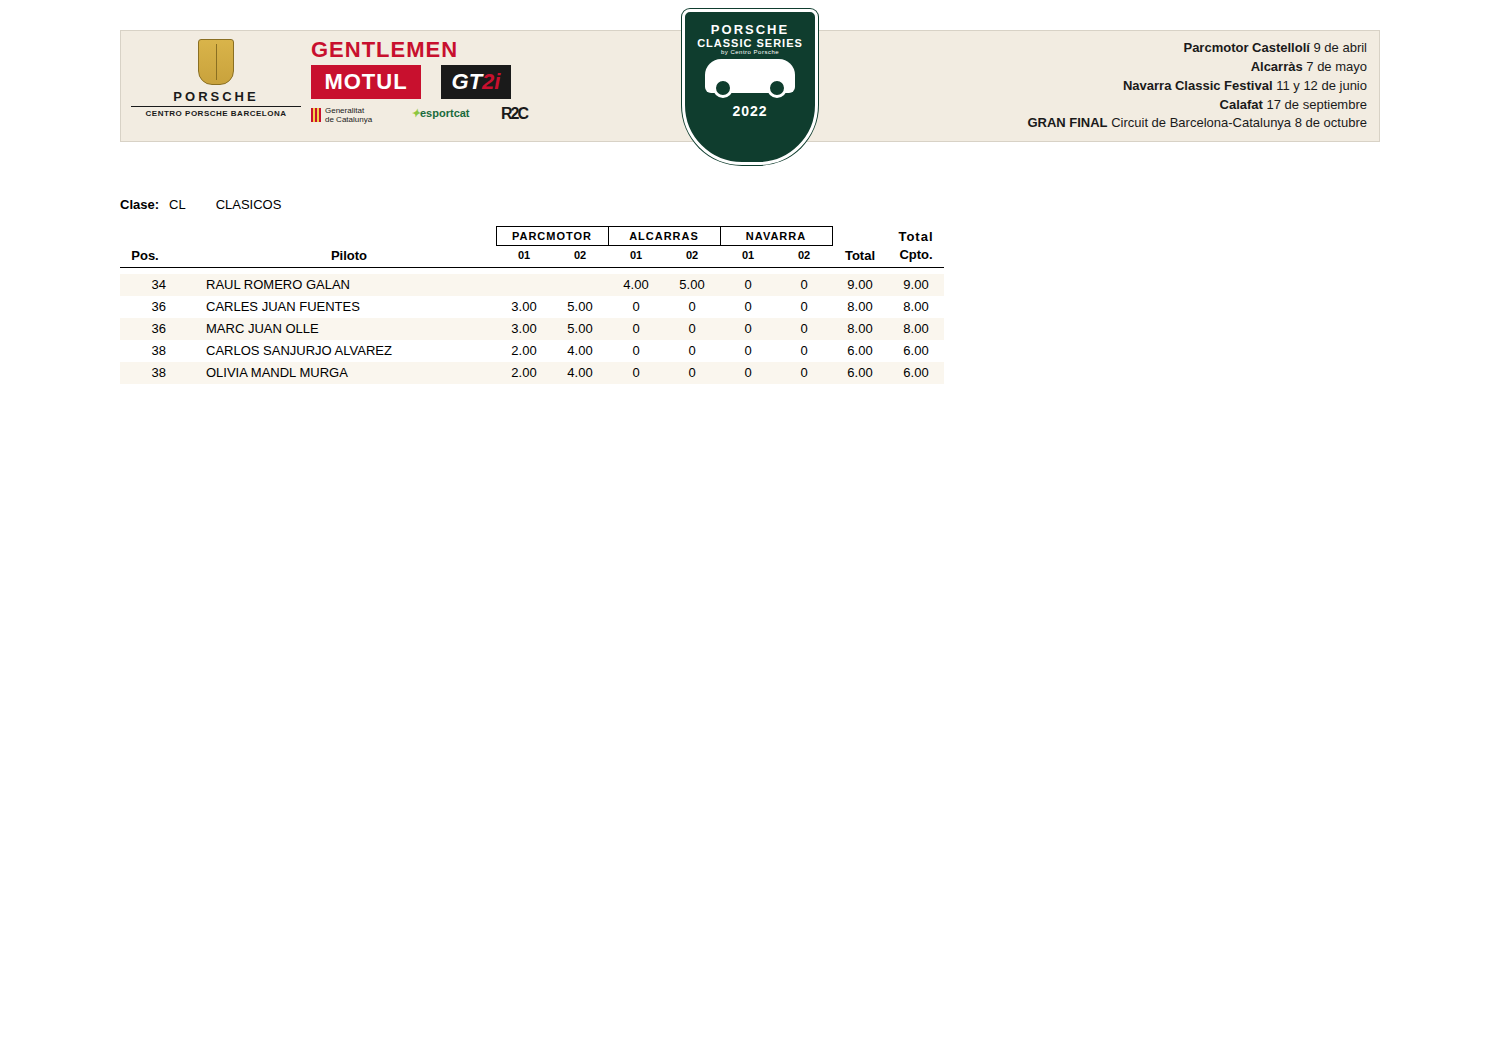PORSCHE
CENTRO PORSCHE BARCELONA
GENTLEMEN
MOTUL
GT2i
Generalitat
de Catalunya
✦esportcat
R2C
PORSCHE
CLASSIC SERIES
by Centro Porsche
2022
Parcmotor Castellolí 9 de abril
Alcarràs 7 de mayo
Navarra Classic Festival 11 y 12 de junio
Calafat 17 de septiembre
GRAN FINAL Circuit de Barcelona-Catalunya 8 de octubre
Clase: CL CLASICOS
| | PARCMOTOR | ALCARRAS | NAVARRA | | Total |
| --- | --- | --- | --- | --- | --- |
| Pos. | | Piloto | 01 | 02 | 01 | 02 | 01 | 02 | Total | Cpto. |
| 34 | | RAUL ROMERO GALAN | | | 4.00 | 5.00 | 0 | 0 | 9.00 | 9.00 |
| 36 | | CARLES JUAN FUENTES | 3.00 | 5.00 | 0 | 0 | 0 | 0 | 8.00 | 8.00 |
| 36 | | MARC JUAN OLLE | 3.00 | 5.00 | 0 | 0 | 0 | 0 | 8.00 | 8.00 |
| 38 | | CARLOS SANJURJO ALVAREZ | 2.00 | 4.00 | 0 | 0 | 0 | 0 | 6.00 | 6.00 |
| 38 | | OLIVIA MANDL MURGA | 2.00 | 4.00 | 0 | 0 | 0 | 0 | 6.00 | 6.00 |